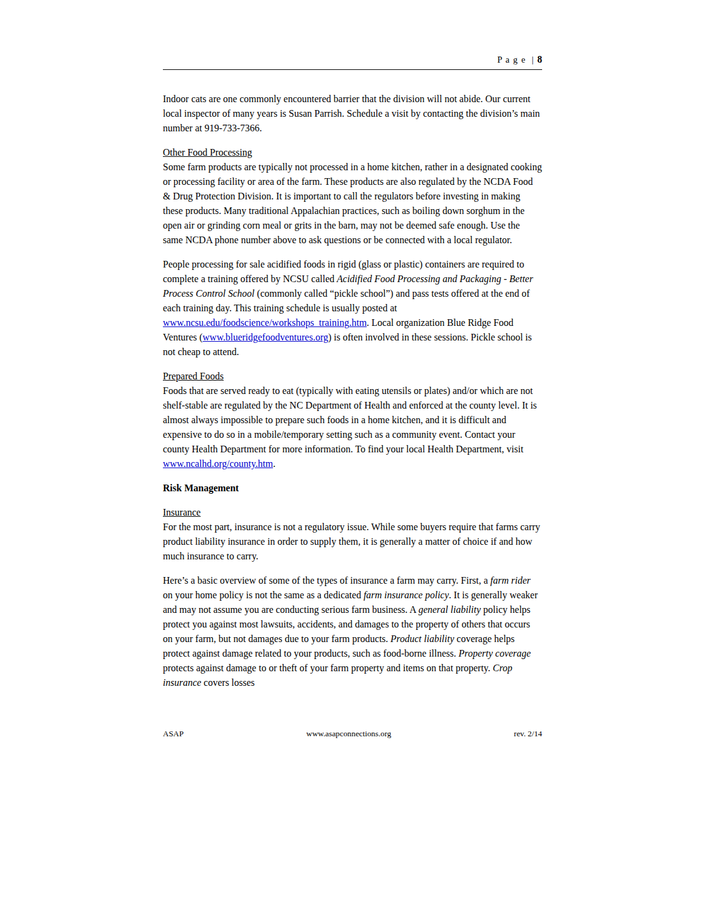P a g e | 8
Indoor cats are one commonly encountered barrier that the division will not abide. Our current local inspector of many years is Susan Parrish. Schedule a visit by contacting the division’s main number at 919-733-7366.
Other Food Processing
Some farm products are typically not processed in a home kitchen, rather in a designated cooking or processing facility or area of the farm. These products are also regulated by the NCDA Food & Drug Protection Division. It is important to call the regulators before investing in making these products. Many traditional Appalachian practices, such as boiling down sorghum in the open air or grinding corn meal or grits in the barn, may not be deemed safe enough. Use the same NCDA phone number above to ask questions or be connected with a local regulator.
People processing for sale acidified foods in rigid (glass or plastic) containers are required to complete a training offered by NCSU called Acidified Food Processing and Packaging - Better Process Control School (commonly called “pickle school”) and pass tests offered at the end of each training day. This training schedule is usually posted at www.ncsu.edu/foodscience/workshops_training.htm. Local organization Blue Ridge Food Ventures (www.blueridgefoodventures.org) is often involved in these sessions. Pickle school is not cheap to attend.
Prepared Foods
Foods that are served ready to eat (typically with eating utensils or plates) and/or which are not shelf-stable are regulated by the NC Department of Health and enforced at the county level. It is almost always impossible to prepare such foods in a home kitchen, and it is difficult and expensive to do so in a mobile/temporary setting such as a community event. Contact your county Health Department for more information. To find your local Health Department, visit www.ncalhd.org/county.htm.
Risk Management
Insurance
For the most part, insurance is not a regulatory issue. While some buyers require that farms carry product liability insurance in order to supply them, it is generally a matter of choice if and how much insurance to carry.
Here’s a basic overview of some of the types of insurance a farm may carry. First, a farm rider on your home policy is not the same as a dedicated farm insurance policy. It is generally weaker and may not assume you are conducting serious farm business. A general liability policy helps protect you against most lawsuits, accidents, and damages to the property of others that occurs on your farm, but not damages due to your farm products. Product liability coverage helps protect against damage related to your products, such as food-borne illness. Property coverage protects against damage to or theft of your farm property and items on that property. Crop insurance covers losses
ASAP
www.asapconnections.org
rev. 2/14